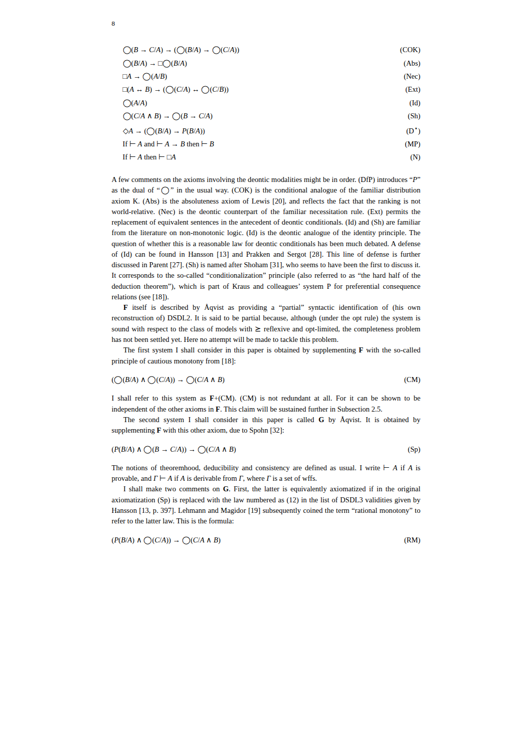8
◯(B → C/A) → (◯(B/A) → ◯(C/A)) (COK)
◯(B/A) → □◯(B/A) (Abs)
□A → ◯(A/B) (Nec)
□(A ↔ B) → (◯(C/A) ↔ ◯(C/B)) (Ext)
◯(A/A) (Id)
◯(C/A ∧ B) → ◯(B → C/A) (Sh)
◇A → (◯(B/A) → P(B/A)) (D⋆)
If ⊢ A and ⊢ A → B then ⊢ B (MP)
If ⊢ A then ⊢ □A (N)
A few comments on the axioms involving the deontic modalities might be in order. (DfP) introduces “P” as the dual of “◯” in the usual way. (COK) is the conditional analogue of the familiar distribution axiom K. (Abs) is the absoluteness axiom of Lewis [20], and reflects the fact that the ranking is not world-relative. (Nec) is the deontic counterpart of the familiar necessitation rule. (Ext) permits the replacement of equivalent sentences in the antecedent of deontic conditionals. (Id) and (Sh) are familiar from the literature on non-monotonic logic. (Id) is the deontic analogue of the identity principle. The question of whether this is a reasonable law for deontic conditionals has been much debated. A defense of (Id) can be found in Hansson [13] and Prakken and Sergot [28]. This line of defense is further discussed in Parent [27]. (Sh) is named after Shoham [31], who seems to have been the first to discuss it. It corresponds to the so-called “conditionalization” principle (also referred to as “the hard half of the deduction theorem”), which is part of Kraus and colleagues’ system P for preferential consequence relations (see [18]).
F itself is described by Åqvist as providing a “partial” syntactic identification of (his own reconstruction of) DSDL2. It is said to be partial because, although (under the opt rule) the system is sound with respect to the class of models with ⪰ reflexive and opt-limited, the completeness problem has not been settled yet. Here no attempt will be made to tackle this problem.
The first system I shall consider in this paper is obtained by supplementing F with the so-called principle of cautious monotony from [18]:
(◯(B/A) ∧ ◯(C/A)) → ◯(C/A ∧ B) (CM)
I shall refer to this system as F+(CM). (CM) is not redundant at all. For it can be shown to be independent of the other axioms in F. This claim will be sustained further in Subsection 2.5.
The second system I shall consider in this paper is called G by Åqvist. It is obtained by supplementing F with this other axiom, due to Spohn [32]:
(P(B/A) ∧ ◯(B → C/A)) → ◯(C/A ∧ B) (Sp)
The notions of theoremhood, deducibility and consistency are defined as usual. I write ⊢ A if A is provable, and Γ ⊢ A if A is derivable from Γ, where Γ is a set of wffs.
I shall make two comments on G. First, the latter is equivalently axiomatized if in the original axiomatization (Sp) is replaced with the law numbered as (12) in the list of DSDL3 validities given by Hansson [13, p. 397]. Lehmann and Magidor [19] subsequently coined the term “rational monotony” to refer to the latter law. This is the formula:
(P(B/A) ∧ ◯(C/A)) → ◯(C/A ∧ B) (RM)